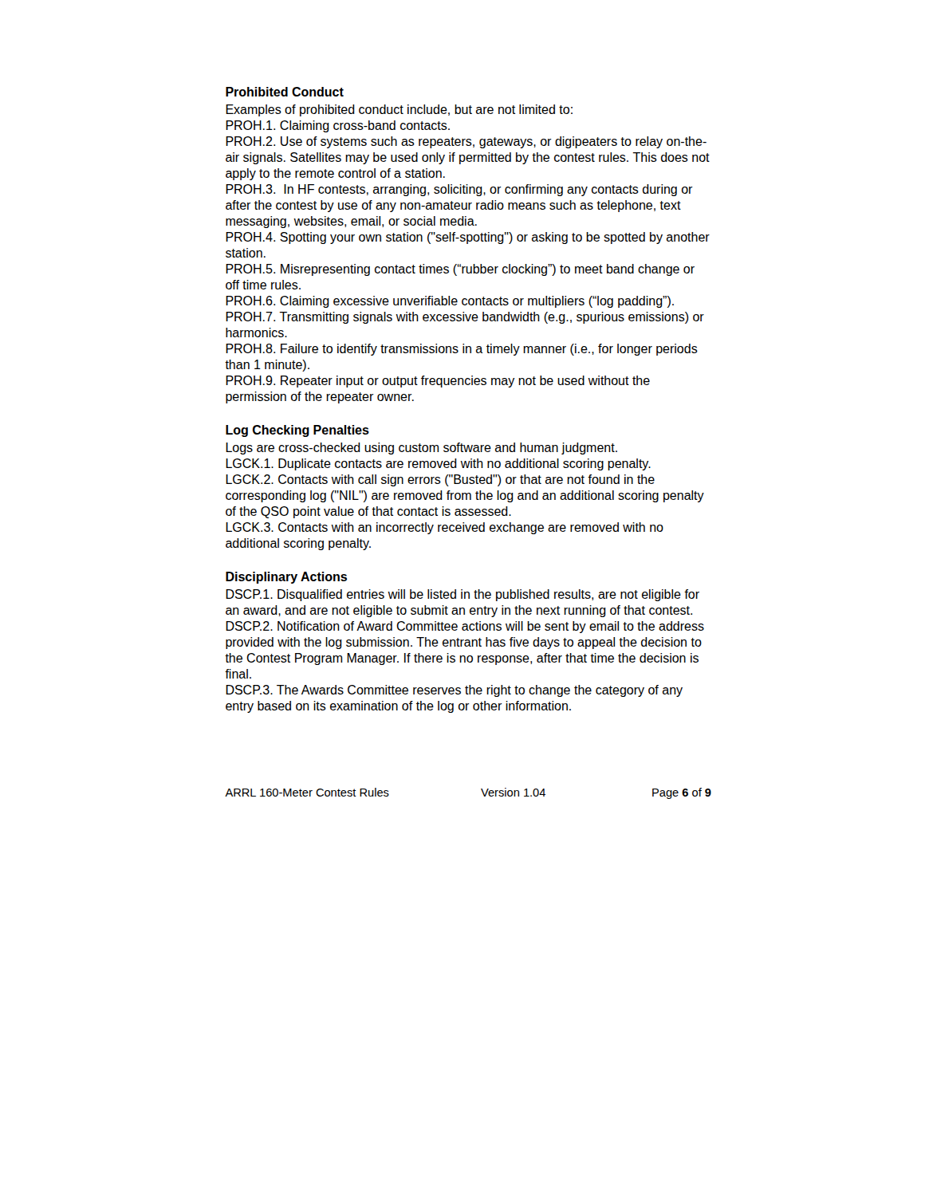Prohibited Conduct
Examples of prohibited conduct include, but are not limited to:
PROH.1. Claiming cross-band contacts.
PROH.2. Use of systems such as repeaters, gateways, or digipeaters to relay on-the-air signals. Satellites may be used only if permitted by the contest rules. This does not apply to the remote control of a station.
PROH.3. In HF contests, arranging, soliciting, or confirming any contacts during or after the contest by use of any non-amateur radio means such as telephone, text messaging, websites, email, or social media.
PROH.4. Spotting your own station ("self-spotting") or asking to be spotted by another station.
PROH.5. Misrepresenting contact times (“rubber clocking”) to meet band change or off time rules.
PROH.6. Claiming excessive unverifiable contacts or multipliers (“log padding”).
PROH.7. Transmitting signals with excessive bandwidth (e.g., spurious emissions) or harmonics.
PROH.8. Failure to identify transmissions in a timely manner (i.e., for longer periods than 1 minute).
PROH.9. Repeater input or output frequencies may not be used without the permission of the repeater owner.
Log Checking Penalties
Logs are cross-checked using custom software and human judgment.
LGCK.1. Duplicate contacts are removed with no additional scoring penalty.
LGCK.2. Contacts with call sign errors ("Busted") or that are not found in the corresponding log ("NIL") are removed from the log and an additional scoring penalty of the QSO point value of that contact is assessed.
LGCK.3. Contacts with an incorrectly received exchange are removed with no additional scoring penalty.
Disciplinary Actions
DSCP.1. Disqualified entries will be listed in the published results, are not eligible for an award, and are not eligible to submit an entry in the next running of that contest.
DSCP.2. Notification of Award Committee actions will be sent by email to the address provided with the log submission. The entrant has five days to appeal the decision to the Contest Program Manager. If there is no response, after that time the decision is final.
DSCP.3. The Awards Committee reserves the right to change the category of any entry based on its examination of the log or other information.
ARRL 160-Meter Contest Rules Version 1.04 Page 6 of 9